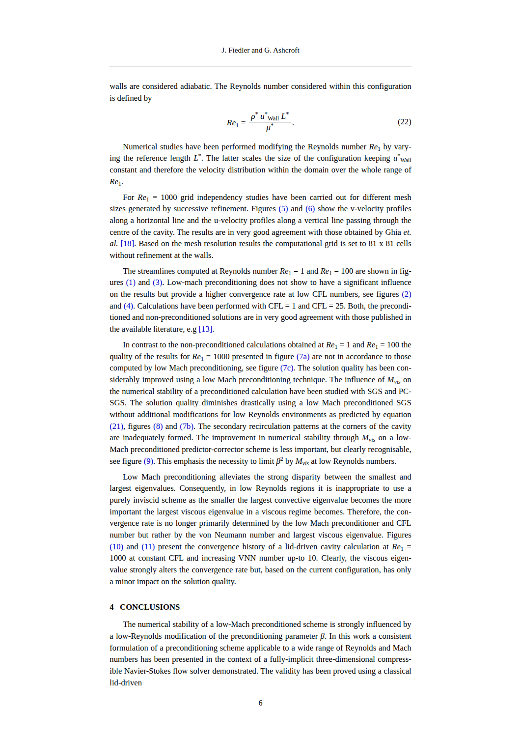J. Fiedler and G. Ashcroft
walls are considered adiabatic. The Reynolds number considered within this configuration is defined by
Re1 = ρ* u*Wall L* μ* . (22)
Numerical studies have been performed modifying the Reynolds number Re1 by varying the reference length L*. The latter scales the size of the configuration keeping u*Wall constant and therefore the velocity distribution within the domain over the whole range of Re1.
For Re1 = 1000 grid independency studies have been carried out for different mesh sizes generated by successive refinement. Figures (5) and (6) show the v-velocity profiles along a horizontal line and the u-velocity profiles along a vertical line passing through the centre of the cavity. The results are in very good agreement with those obtained by Ghia et. al. [18]. Based on the mesh resolution results the computational grid is set to 81 x 81 cells without refinement at the walls.
The streamlines computed at Reynolds number Re1 = 1 and Re1 = 100 are shown in figures (1) and (3). Low-mach preconditioning does not show to have a significant influence on the results but provide a higher convergence rate at low CFL numbers, see figures (2) and (4). Calculations have been performed with CFL = 1 and CFL = 25. Both, the preconditioned and non-preconditioned solutions are in very good agreement with those published in the available literature, e.g [13].
In contrast to the non-preconditioned calculations obtained at Re1 = 1 and Re1 = 100 the quality of the results for Re1 = 1000 presented in figure (7a) are not in accordance to those computed by low Mach preconditioning, see figure (7c). The solution quality has been considerably improved using a low Mach preconditioning technique. The influence of Mvis on the numerical stability of a preconditioned calculation have been studied with SGS and PC-SGS. The solution quality diminishes drastically using a low Mach preconditioned SGS without additional modifications for low Reynolds environments as predicted by equation (21), figures (8) and (7b). The secondary recirculation patterns at the corners of the cavity are inadequately formed. The improvement in numerical stability through Mvis on a low-Mach preconditioned predictor-corrector scheme is less important, but clearly recognisable, see figure (9). This emphasis the necessity to limit β2 by Mvis at low Reynolds numbers.
Low Mach preconditioning alleviates the strong disparity between the smallest and largest eigenvalues. Consequently, in low Reynolds regions it is inappropriate to use a purely inviscid scheme as the smaller the largest convective eigenvalue becomes the more important the largest viscous eigenvalue in a viscous regime becomes. Therefore, the convergence rate is no longer primarily determined by the low Mach preconditioner and CFL number but rather by the von Neumann number and largest viscous eigenvalue. Figures (10) and (11) present the convergence history of a lid-driven cavity calculation at Re1 = 1000 at constant CFL and increasing VNN number up-to 10. Clearly, the viscous eigenvalue strongly alters the convergence rate but, based on the current configuration, has only a minor impact on the solution quality.
4 CONCLUSIONS
The numerical stability of a low-Mach preconditioned scheme is strongly influenced by a low-Reynolds modification of the preconditioning parameter β. In this work a consistent formulation of a preconditioning scheme applicable to a wide range of Reynolds and Mach numbers has been presented in the context of a fully-implicit three-dimensional compressible Navier-Stokes flow solver demonstrated. The validity has been proved using a classical lid-driven
6